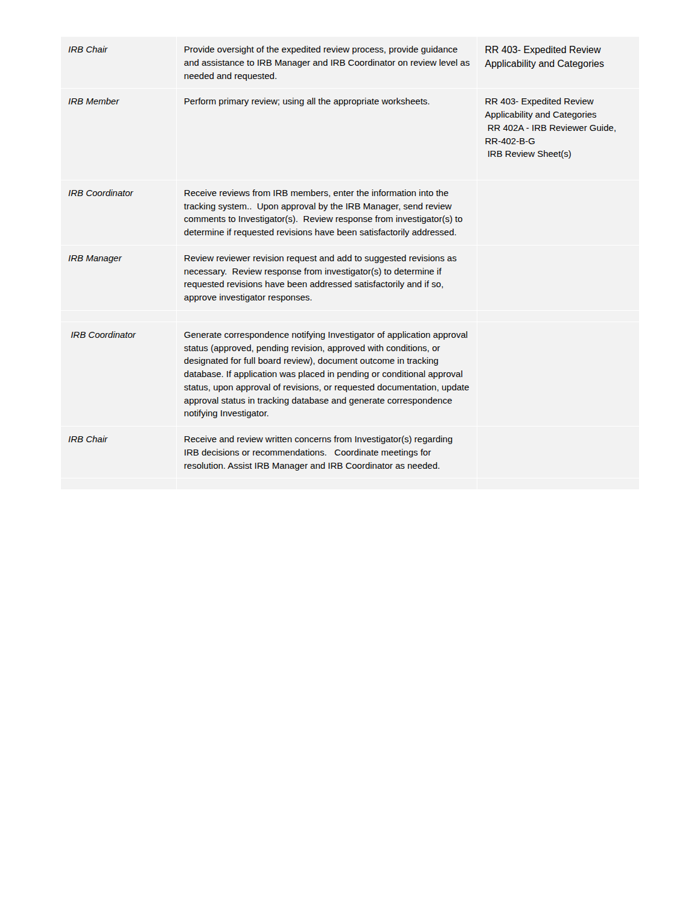| IRB Chair | Provide oversight of the expedited review process, provide guidance and assistance to IRB Manager and IRB Coordinator on review level as needed and requested. | RR 403- Expedited Review Applicability and Categories |
| IRB Member | Perform primary review; using all the appropriate worksheets. | RR 403- Expedited Review Applicability and Categories RR 402A - IRB Reviewer Guide, RR-402-B-G IRB Review Sheet(s) |
| IRB Coordinator | Receive reviews from IRB members, enter the information into the tracking system.. Upon approval by the IRB Manager, send review comments to Investigator(s). Review response from investigator(s) to determine if requested revisions have been satisfactorily addressed. | |
| IRB Manager | Review reviewer revision request and add to suggested revisions as necessary. Review response from investigator(s) to determine if requested revisions have been addressed satisfactorily and if so, approve investigator responses. | |
| IRB Coordinator | Generate correspondence notifying Investigator of application approval status (approved, pending revision, approved with conditions, or designated for full board review), document outcome in tracking database. If application was placed in pending or conditional approval status, upon approval of revisions, or requested documentation, update approval status in tracking database and generate correspondence notifying Investigator. | |
| IRB Chair | Receive and review written concerns from Investigator(s) regarding IRB decisions or recommendations. Coordinate meetings for resolution. Assist IRB Manager and IRB Coordinator as needed. | |